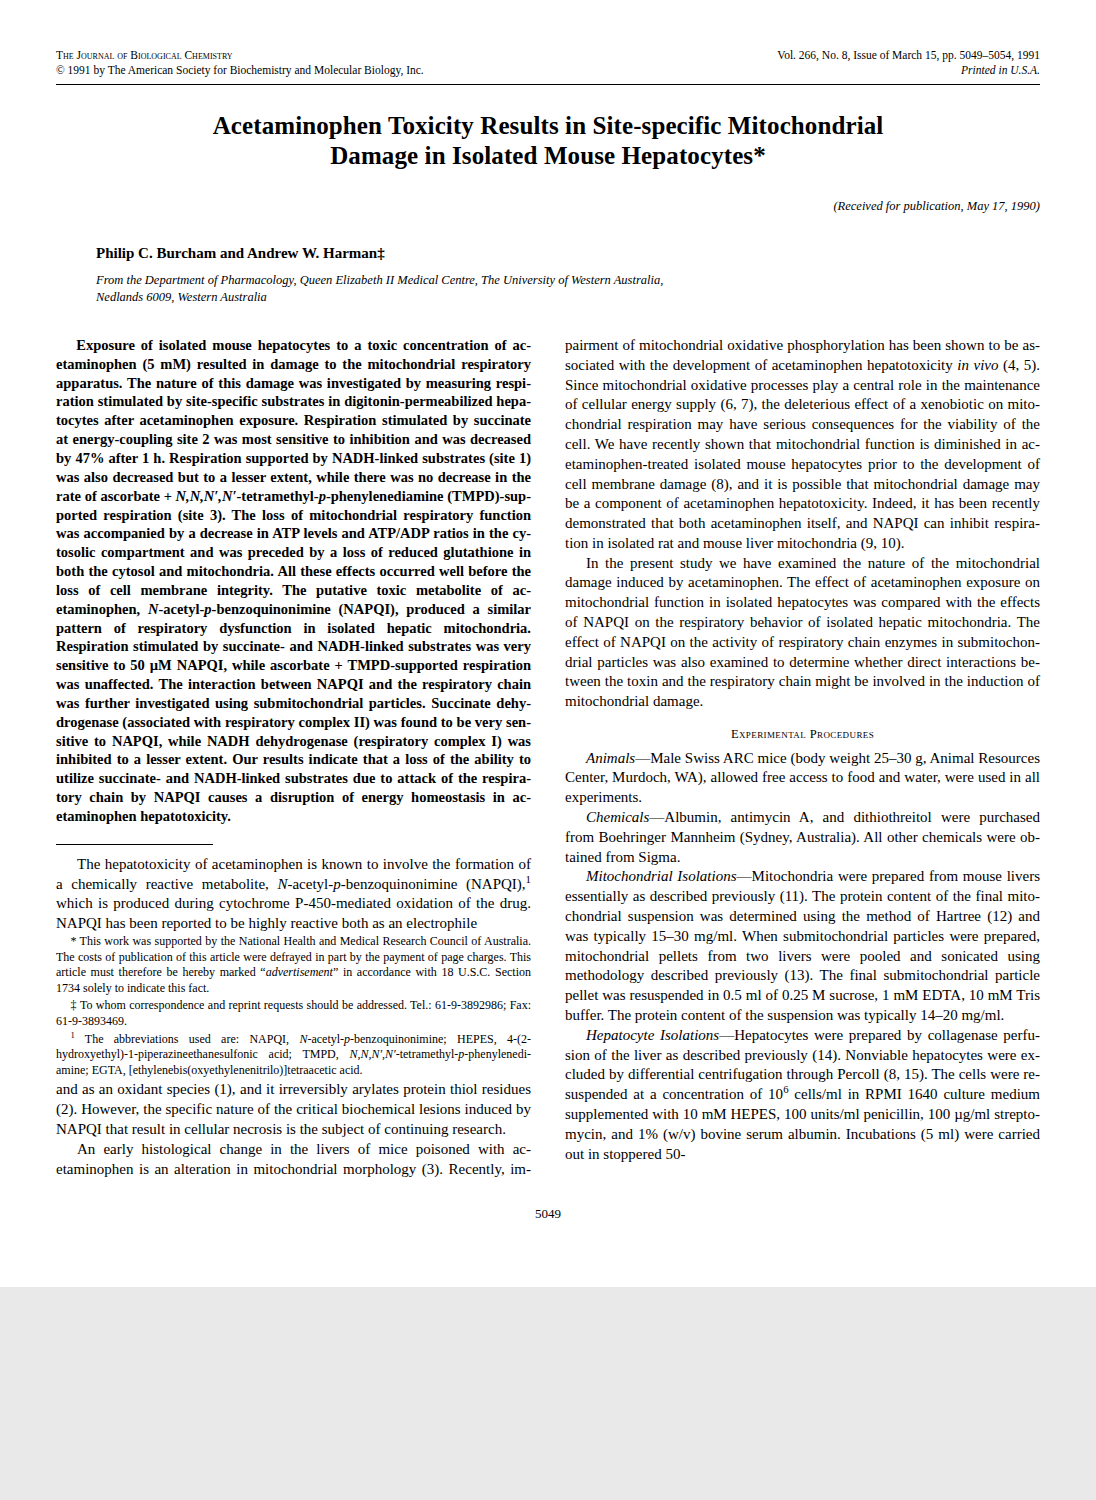The Journal of Biological Chemistry
© 1991 by The American Society for Biochemistry and Molecular Biology, Inc.
Vol. 266, No. 8, Issue of March 15, pp. 5049–5054, 1991
Printed in U.S.A.
Acetaminophen Toxicity Results in Site-specific Mitochondrial
Damage in Isolated Mouse Hepatocytes*
(Received for publication, May 17, 1990)
Philip C. Burcham and Andrew W. Harman‡
From the Department of Pharmacology, Queen Elizabeth II Medical Centre, The University of Western Australia,
Nedlands 6009, Western Australia
Exposure of isolated mouse hepatocytes to a toxic concentration of acetaminophen (5 mM) resulted in damage to the mitochondrial respiratory apparatus. The nature of this damage was investigated by measuring respiration stimulated by site-specific substrates in digitonin-permeabilized hepatocytes after acetaminophen exposure. Respiration stimulated by succinate at energy-coupling site 2 was most sensitive to inhibition and was decreased by 47% after 1 h. Respiration supported by NADH-linked substrates (site 1) was also decreased but to a lesser extent, while there was no decrease in the rate of ascorbate + N,N,N′,N′-tetramethyl-p-phenylenediamine (TMPD)-supported respiration (site 3). The loss of mitochondrial respiratory function was accompanied by a decrease in ATP levels and ATP/ADP ratios in the cytosolic compartment and was preceded by a loss of reduced glutathione in both the cytosol and mitochondria. All these effects occurred well before the loss of cell membrane integrity. The putative toxic metabolite of acetaminophen, N-acetyl-p-benzoquinonimine (NAPQI), produced a similar pattern of respiratory dysfunction in isolated hepatic mitochondria. Respiration stimulated by succinate- and NADH-linked substrates was very sensitive to 50 µM NAPQI, while ascorbate + TMPD-supported respiration was unaffected. The interaction between NAPQI and the respiratory chain was further investigated using submitochondrial particles. Succinate dehydrogenase (associated with respiratory complex II) was found to be very sensitive to NAPQI, while NADH dehydrogenase (respiratory complex I) was inhibited to a lesser extent. Our results indicate that a loss of the ability to utilize succinate- and NADH-linked substrates due to attack of the respiratory chain by NAPQI causes a disruption of energy homeostasis in acetaminophen hepatotoxicity.
The hepatotoxicity of acetaminophen is known to involve the formation of a chemically reactive metabolite, N-acetyl-p-benzoquinonimine (NAPQI),1 which is produced during cytochrome P-450-mediated oxidation of the drug. NAPQI has been reported to be highly reactive both as an electrophile
* This work was supported by the National Health and Medical Research Council of Australia. The costs of publication of this article were defrayed in part by the payment of page charges. This article must therefore be hereby marked “advertisement” in accordance with 18 U.S.C. Section 1734 solely to indicate this fact.
‡ To whom correspondence and reprint requests should be addressed. Tel.: 61-9-3892986; Fax: 61-9-3893469.
1 The abbreviations used are: NAPQI, N-acetyl-p-benzoquinonimine; HEPES, 4-(2-hydroxyethyl)-1-piperazineethanesulfonic acid; TMPD, N,N,N′,N′-tetramethyl-p-phenylenediamine; EGTA, [ethylenebis(oxyethylenenitrilo)]tetraacetic acid.
and as an oxidant species (1), and it irreversibly arylates protein thiol residues (2). However, the specific nature of the critical biochemical lesions induced by NAPQI that result in cellular necrosis is the subject of continuing research.
An early histological change in the livers of mice poisoned with acetaminophen is an alteration in mitochondrial morphology (3). Recently, impairment of mitochondrial oxidative phosphorylation has been shown to be associated with the development of acetaminophen hepatotoxicity in vivo (4, 5). Since mitochondrial oxidative processes play a central role in the maintenance of cellular energy supply (6, 7), the deleterious effect of a xenobiotic on mitochondrial respiration may have serious consequences for the viability of the cell. We have recently shown that mitochondrial function is diminished in acetaminophen-treated isolated mouse hepatocytes prior to the development of cell membrane damage (8), and it is possible that mitochondrial damage may be a component of acetaminophen hepatotoxicity. Indeed, it has been recently demonstrated that both acetaminophen itself, and NAPQI can inhibit respiration in isolated rat and mouse liver mitochondria (9, 10).
In the present study we have examined the nature of the mitochondrial damage induced by acetaminophen. The effect of acetaminophen exposure on mitochondrial function in isolated hepatocytes was compared with the effects of NAPQI on the respiratory behavior of isolated hepatic mitochondria. The effect of NAPQI on the activity of respiratory chain enzymes in submitochondrial particles was also examined to determine whether direct interactions between the toxin and the respiratory chain might be involved in the induction of mitochondrial damage.
Experimental Procedures
Animals—Male Swiss ARC mice (body weight 25–30 g, Animal Resources Center, Murdoch, WA), allowed free access to food and water, were used in all experiments.
Chemicals—Albumin, antimycin A, and dithiothreitol were purchased from Boehringer Mannheim (Sydney, Australia). All other chemicals were obtained from Sigma.
Mitochondrial Isolations—Mitochondria were prepared from mouse livers essentially as described previously (11). The protein content of the final mitochondrial suspension was determined using the method of Hartree (12) and was typically 15–30 mg/ml. When submitochondrial particles were prepared, mitochondrial pellets from two livers were pooled and sonicated using methodology described previously (13). The final submitochondrial particle pellet was resuspended in 0.5 ml of 0.25 M sucrose, 1 mM EDTA, 10 mM Tris buffer. The protein content of the suspension was typically 14–20 mg/ml.
Hepatocyte Isolations—Hepatocytes were prepared by collagenase perfusion of the liver as described previously (14). Nonviable hepatocytes were excluded by differential centrifugation through Percoll (8, 15). The cells were resuspended at a concentration of 106 cells/ml in RPMI 1640 culture medium supplemented with 10 mM HEPES, 100 units/ml penicillin, 100 µg/ml streptomycin, and 1% (w/v) bovine serum albumin. Incubations (5 ml) were carried out in stoppered 50-
5049